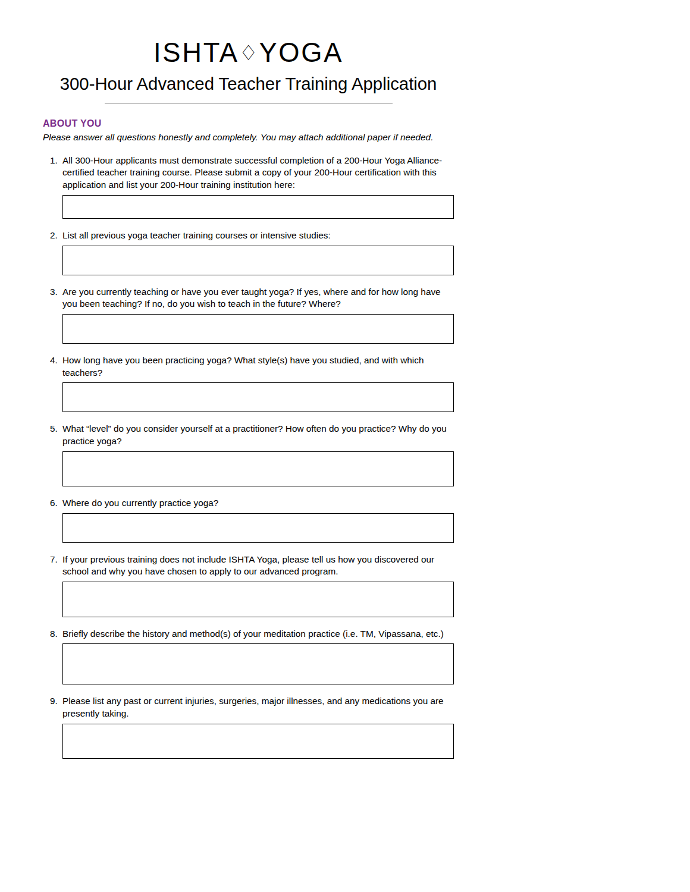ISHTA♢YOGA
300-Hour Advanced Teacher Training Application
ABOUT YOU
Please answer all questions honestly and completely. You may attach additional paper if needed.
All 300-Hour applicants must demonstrate successful completion of a 200-Hour Yoga Alliance-certified teacher training course. Please submit a copy of your 200-Hour certification with this application and list your 200-Hour training institution here:
List all previous yoga teacher training courses or intensive studies:
Are you currently teaching or have you ever taught yoga? If yes, where and for how long have you been teaching? If no, do you wish to teach in the future? Where?
How long have you been practicing yoga? What style(s) have you studied, and with which teachers?
What “level” do you consider yourself at a practitioner? How often do you practice? Why do you practice yoga?
Where do you currently practice yoga?
If your previous training does not include ISHTA Yoga, please tell us how you discovered our school and why you have chosen to apply to our advanced program.
Briefly describe the history and method(s) of your meditation practice (i.e. TM, Vipassana, etc.)
Please list any past or current injuries, surgeries, major illnesses, and any medications you are presently taking.